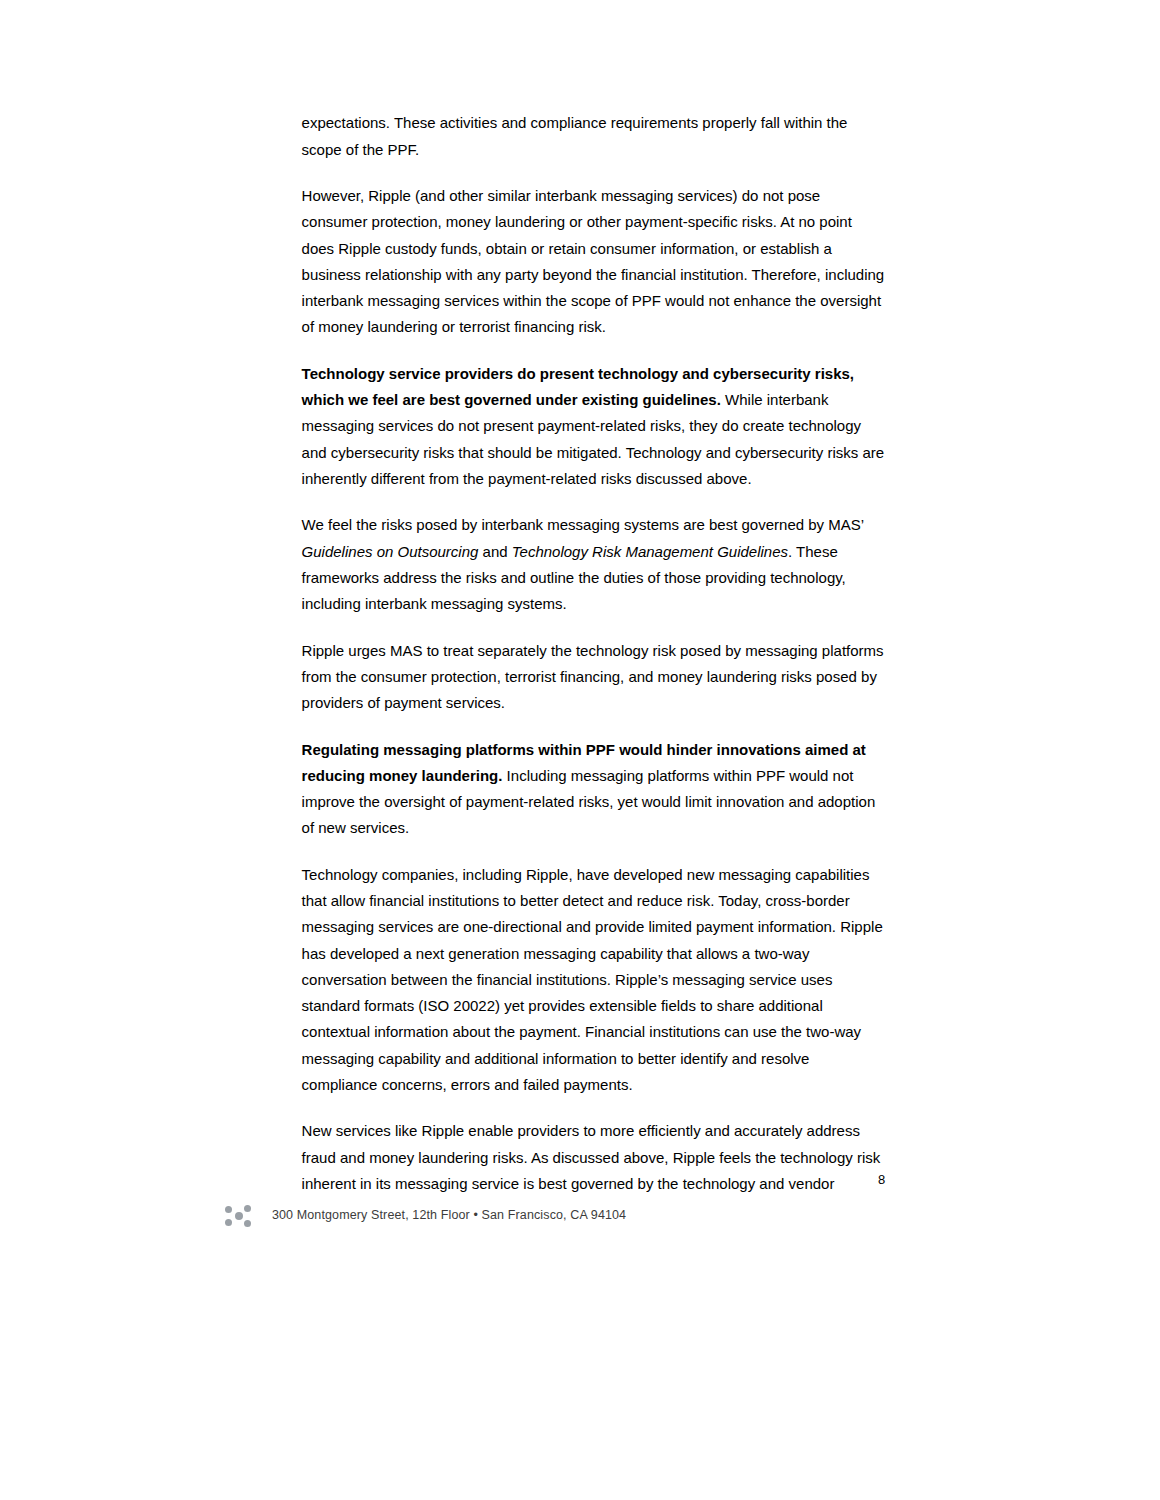expectations. These activities and compliance requirements properly fall within the scope of the PPF.
However, Ripple (and other similar interbank messaging services) do not pose consumer protection, money laundering or other payment-specific risks. At no point does Ripple custody funds, obtain or retain consumer information, or establish a business relationship with any party beyond the financial institution. Therefore, including interbank messaging services within the scope of PPF would not enhance the oversight of money laundering or terrorist financing risk.
Technology service providers do present technology and cybersecurity risks, which we feel are best governed under existing guidelines. While interbank messaging services do not present payment-related risks, they do create technology and cybersecurity risks that should be mitigated. Technology and cybersecurity risks are inherently different from the payment-related risks discussed above.
We feel the risks posed by interbank messaging systems are best governed by MAS’ Guidelines on Outsourcing and Technology Risk Management Guidelines. These frameworks address the risks and outline the duties of those providing technology, including interbank messaging systems.
Ripple urges MAS to treat separately the technology risk posed by messaging platforms from the consumer protection, terrorist financing, and money laundering risks posed by providers of payment services.
Regulating messaging platforms within PPF would hinder innovations aimed at reducing money laundering. Including messaging platforms within PPF would not improve the oversight of payment-related risks, yet would limit innovation and adoption of new services.
Technology companies, including Ripple, have developed new messaging capabilities that allow financial institutions to better detect and reduce risk. Today, cross-border messaging services are one-directional and provide limited payment information. Ripple has developed a next generation messaging capability that allows a two-way conversation between the financial institutions. Ripple’s messaging service uses standard formats (ISO 20022) yet provides extensible fields to share additional contextual information about the payment. Financial institutions can use the two-way messaging capability and additional information to better identify and resolve compliance concerns, errors and failed payments.
New services like Ripple enable providers to more efficiently and accurately address fraud and money laundering risks. As discussed above, Ripple feels the technology risk inherent in its messaging service is best governed by the technology and vendor
8
300 Montgomery Street, 12th Floor • San Francisco, CA 94104